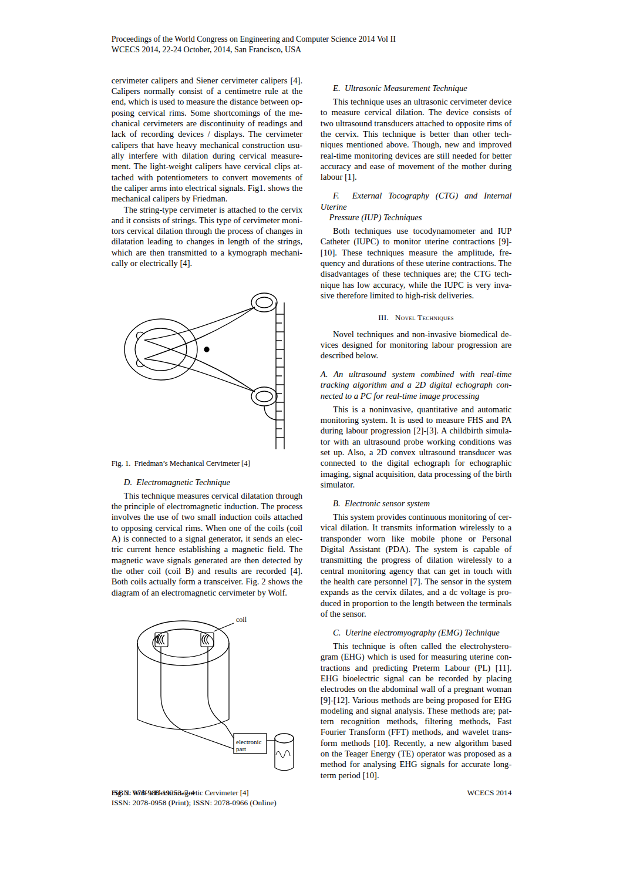Proceedings of the World Congress on Engineering and Computer Science 2014 Vol II
WCECS 2014, 22-24 October, 2014, San Francisco, USA
cervimeter calipers and Siener cervimeter calipers [4]. Calipers normally consist of a centimetre rule at the end, which is used to measure the distance between opposing cervical rims. Some shortcomings of the mechanical cervimeters are discontinuity of readings and lack of recording devices / displays. The cervimeter calipers that have heavy mechanical construction usually interfere with dilation during cervical measurement. The light-weight calipers have cervical clips attached with potentiometers to convert movements of the caliper arms into electrical signals. Fig1. shows the mechanical calipers by Friedman.
The string-type cervimeter is attached to the cervix and it consists of strings. This type of cervimeter monitors cervical dilation through the process of changes in dilatation leading to changes in length of the strings, which are then transmitted to a kymograph mechanically or electrically [4].
Fig. 1. Friedman’s Mechanical Cervimeter [4]
D. Electromagnetic Technique
This technique measures cervical dilatation through the principle of electromagnetic induction. The process involves the use of two small induction coils attached to opposing cervical rims. When one of the coils (coil A) is connected to a signal generator, it sends an electric current hence establishing a magnetic field. The magnetic wave signals generated are then detected by the other coil (coil B) and results are recorded [4]. Both coils actually form a transceiver. Fig. 2 shows the diagram of an electromagnetic cervimeter by Wolf.
coil electronic part
Fig. 2. Wolf’s Electromagnetic Cervimeter [4]
E. Ultrasonic Measurement Technique
This technique uses an ultrasonic cervimeter device to measure cervical dilation. The device consists of two ultrasound transducers attached to opposite rims of the cervix. This technique is better than other techniques mentioned above. Though, new and improved real-time monitoring devices are still needed for better accuracy and ease of movement of the mother during labour [1].
F. External Tocography (CTG) and Internal Uterine
Pressure (IUP) Techniques
Both techniques use tocodynamometer and IUP Catheter (IUPC) to monitor uterine contractions [9]-[10]. These techniques measure the amplitude, frequency and durations of these uterine contractions. The disadvantages of these techniques are; the CTG technique has low accuracy, while the IUPC is very invasive therefore limited to high-risk deliveries.
III. Novel Techniques
Novel techniques and non-invasive biomedical devices designed for monitoring labour progression are described below.
A. An ultrasound system combined with real-time tracking algorithm and a 2D digital echograph connected to a PC for real-time image processing
This is a noninvasive, quantitative and automatic monitoring system. It is used to measure FHS and PA during labour progression [2]-[3]. A childbirth simulator with an ultrasound probe working conditions was set up. Also, a 2D convex ultrasound transducer was connected to the digital echograph for echographic imaging, signal acquisition, data processing of the birth simulator.
B. Electronic sensor system
This system provides continuous monitoring of cervical dilation. It transmits information wirelessly to a transponder worn like mobile phone or Personal Digital Assistant (PDA). The system is capable of transmitting the progress of dilation wirelessly to a central monitoring agency that can get in touch with the health care personnel [7]. The sensor in the system expands as the cervix dilates, and a dc voltage is produced in proportion to the length between the terminals of the sensor.
C. Uterine electromyography (EMG) Technique
This technique is often called the electrohysterogram (EHG) which is used for measuring uterine contractions and predicting Preterm Labour (PL) [11]. EHG bioelectric signal can be recorded by placing electrodes on the abdominal wall of a pregnant woman [9]-[12]. Various methods are being proposed for EHG modeling and signal analysis. These methods are; pattern recognition methods, filtering methods, Fast Fourier Transform (FFT) methods, and wavelet transform methods [10]. Recently, a new algorithm based on the Teager Energy (TE) operator was proposed as a method for analysing EHG signals for accurate long-term period [10].
ISBN: 978-988-19253-7-4
ISSN: 2078-0958 (Print); ISSN: 2078-0966 (Online)
WCECS 2014